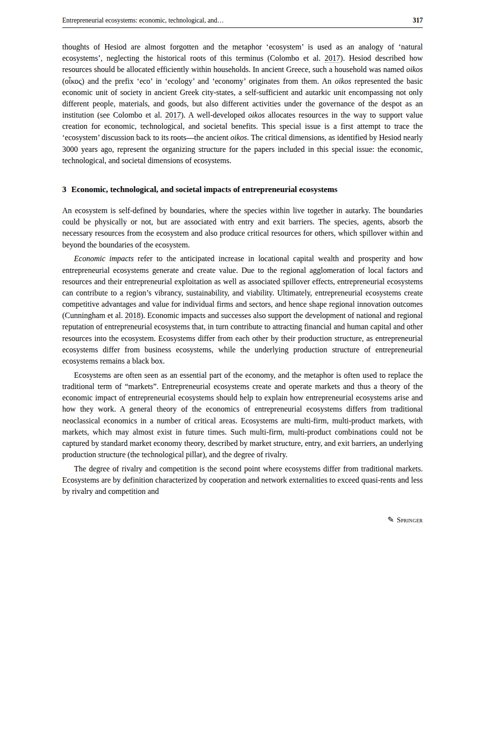Entrepreneurial ecosystems: economic, technological, and… 317
thoughts of Hesiod are almost forgotten and the metaphor ‘ecosystem’ is used as an analogy of ‘natural ecosystems’, neglecting the historical roots of this terminus (Colombo et al. 2017). Hesiod described how resources should be allocated efficiently within households. In ancient Greece, such a household was named oikos (οἶκος) and the prefix ‘eco’ in ‘ecology’ and ‘economy’ originates from them. An oikos represented the basic economic unit of society in ancient Greek city-states, a self-sufficient and autarkic unit encompassing not only different people, materials, and goods, but also different activities under the governance of the despot as an institution (see Colombo et al. 2017). A well-developed oikos allocates resources in the way to support value creation for economic, technological, and societal benefits. This special issue is a first attempt to trace the ‘ecosystem’ discussion back to its roots—the ancient oikos. The critical dimensions, as identified by Hesiod nearly 3000 years ago, represent the organizing structure for the papers included in this special issue: the economic, technological, and societal dimensions of ecosystems.
3 Economic, technological, and societal impacts of entrepreneurial ecosystems
An ecosystem is self-defined by boundaries, where the species within live together in autarky. The boundaries could be physically or not, but are associated with entry and exit barriers. The species, agents, absorb the necessary resources from the ecosystem and also produce critical resources for others, which spillover within and beyond the boundaries of the ecosystem.
Economic impacts refer to the anticipated increase in locational capital wealth and prosperity and how entrepreneurial ecosystems generate and create value. Due to the regional agglomeration of local factors and resources and their entrepreneurial exploitation as well as associated spillover effects, entrepreneurial ecosystems can contribute to a region’s vibrancy, sustainability, and viability. Ultimately, entrepreneurial ecosystems create competitive advantages and value for individual firms and sectors, and hence shape regional innovation outcomes (Cunningham et al. 2018). Economic impacts and successes also support the development of national and regional reputation of entrepreneurial ecosystems that, in turn contribute to attracting financial and human capital and other resources into the ecosystem. Ecosystems differ from each other by their production structure, as entrepreneurial ecosystems differ from business ecosystems, while the underlying production structure of entrepreneurial ecosystems remains a black box.
Ecosystems are often seen as an essential part of the economy, and the metaphor is often used to replace the traditional term of “markets”. Entrepreneurial ecosystems create and operate markets and thus a theory of the economic impact of entrepreneurial ecosystems should help to explain how entrepreneurial ecosystems arise and how they work. A general theory of the economics of entrepreneurial ecosystems differs from traditional neoclassical economics in a number of critical areas. Ecosystems are multi-firm, multi-product markets, with markets, which may almost exist in future times. Such multi-firm, multi-product combinations could not be captured by standard market economy theory, described by market structure, entry, and exit barriers, an underlying production structure (the technological pillar), and the degree of rivalry.
The degree of rivalry and competition is the second point where ecosystems differ from traditional markets. Ecosystems are by definition characterized by cooperation and network externalities to exceed quasi-rents and less by rivalry and competition and
✎ Springer